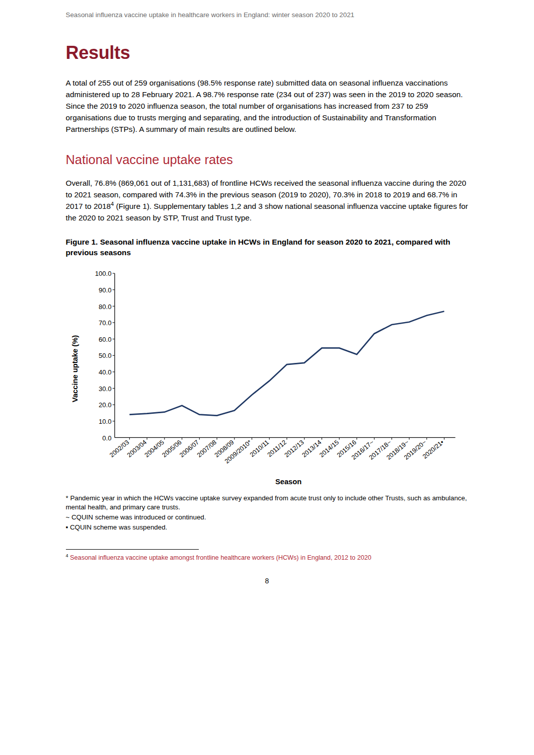Seasonal influenza vaccine uptake in healthcare workers in England: winter season 2020 to 2021
Results
A total of 255 out of 259 organisations (98.5% response rate) submitted data on seasonal influenza vaccinations administered up to 28 February 2021. A 98.7% response rate (234 out of 237) was seen in the 2019 to 2020 season. Since the 2019 to 2020 influenza season, the total number of organisations has increased from 237 to 259 organisations due to trusts merging and separating, and the introduction of Sustainability and Transformation Partnerships (STPs). A summary of main results are outlined below.
National vaccine uptake rates
Overall, 76.8% (869,061 out of 1,131,683) of frontline HCWs received the seasonal influenza vaccine during the 2020 to 2021 season, compared with 74.3% in the previous season (2019 to 2020), 70.3% in 2018 to 2019 and 68.7% in 2017 to 20184 (Figure 1). Supplementary tables 1,2 and 3 show national seasonal influenza vaccine uptake figures for the 2020 to 2021 season by STP, Trust and Trust type.
Figure 1. Seasonal influenza vaccine uptake in HCWs in England for season 2020 to 2021, compared with previous seasons
Vaccine uptake (%) 100.0 90.0 80.0 70.0 60.0 50.0 40.0 30.0 20.0 10.0 0.0 2002/03 2003/04 2004/05 2005/06 2006/07 2007/08 2008/09 2009/2010* 2010/11 2011/12 2012/13 2013/14 2014/15 2015/16 2016/17~ 2017/18~ 2018/19~ 2019/20~ 2020/21▪ Season
* Pandemic year in which the HCWs vaccine uptake survey expanded from acute trust only to include other Trusts, such as ambulance, mental health, and primary care trusts.
~ CQUIN scheme was introduced or continued.
▪ CQUIN scheme was suspended.
4 Seasonal influenza vaccine uptake amongst frontline healthcare workers (HCWs) in England, 2012 to 2020
8